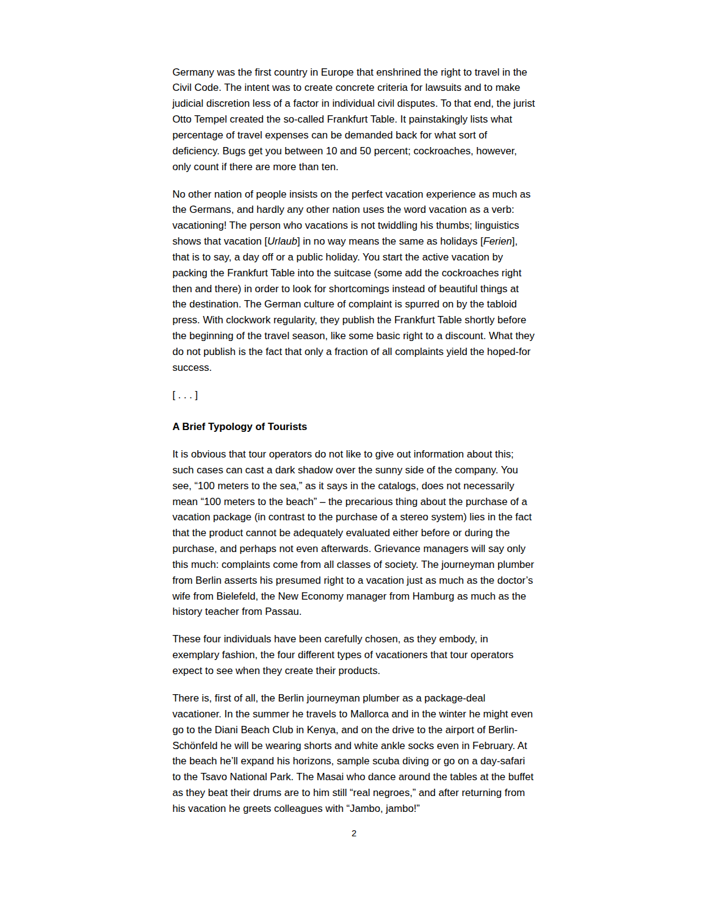Germany was the first country in Europe that enshrined the right to travel in the Civil Code. The intent was to create concrete criteria for lawsuits and to make judicial discretion less of a factor in individual civil disputes. To that end, the jurist Otto Tempel created the so-called Frankfurt Table. It painstakingly lists what percentage of travel expenses can be demanded back for what sort of deficiency. Bugs get you between 10 and 50 percent; cockroaches, however, only count if there are more than ten.
No other nation of people insists on the perfect vacation experience as much as the Germans, and hardly any other nation uses the word vacation as a verb: vacationing! The person who vacations is not twiddling his thumbs; linguistics shows that vacation [Urlaub] in no way means the same as holidays [Ferien], that is to say, a day off or a public holiday. You start the active vacation by packing the Frankfurt Table into the suitcase (some add the cockroaches right then and there) in order to look for shortcomings instead of beautiful things at the destination. The German culture of complaint is spurred on by the tabloid press. With clockwork regularity, they publish the Frankfurt Table shortly before the beginning of the travel season, like some basic right to a discount. What they do not publish is the fact that only a fraction of all complaints yield the hoped-for success.
[ . . . ]
A Brief Typology of Tourists
It is obvious that tour operators do not like to give out information about this; such cases can cast a dark shadow over the sunny side of the company. You see, “100 meters to the sea,” as it says in the catalogs, does not necessarily mean “100 meters to the beach” – the precarious thing about the purchase of a vacation package (in contrast to the purchase of a stereo system) lies in the fact that the product cannot be adequately evaluated either before or during the purchase, and perhaps not even afterwards. Grievance managers will say only this much: complaints come from all classes of society. The journeyman plumber from Berlin asserts his presumed right to a vacation just as much as the doctor’s wife from Bielefeld, the New Economy manager from Hamburg as much as the history teacher from Passau.
These four individuals have been carefully chosen, as they embody, in exemplary fashion, the four different types of vacationers that tour operators expect to see when they create their products.
There is, first of all, the Berlin journeyman plumber as a package-deal vacationer. In the summer he travels to Mallorca and in the winter he might even go to the Diani Beach Club in Kenya, and on the drive to the airport of Berlin-Schönfeld he will be wearing shorts and white ankle socks even in February. At the beach he’ll expand his horizons, sample scuba diving or go on a day-safari to the Tsavo National Park. The Masai who dance around the tables at the buffet as they beat their drums are to him still “real negroes,” and after returning from his vacation he greets colleagues with “Jambo, jambo!”
2